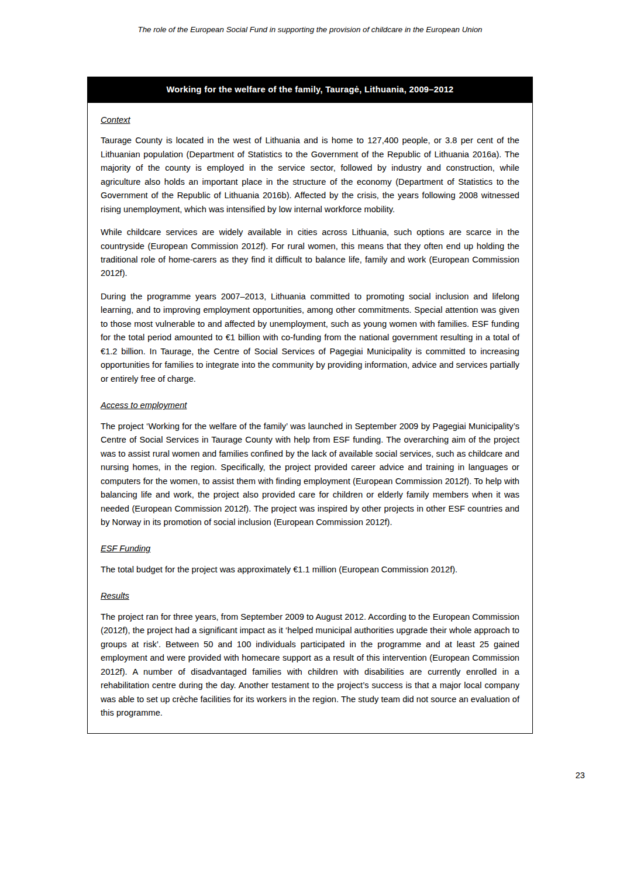The role of the European Social Fund in supporting the provision of childcare in the European Union
Working for the welfare of the family, Tauragė, Lithuania, 2009–2012
Context
Taurage County is located in the west of Lithuania and is home to 127,400 people, or 3.8 per cent of the Lithuanian population (Department of Statistics to the Government of the Republic of Lithuania 2016a). The majority of the county is employed in the service sector, followed by industry and construction, while agriculture also holds an important place in the structure of the economy (Department of Statistics to the Government of the Republic of Lithuania 2016b). Affected by the crisis, the years following 2008 witnessed rising unemployment, which was intensified by low internal workforce mobility.
While childcare services are widely available in cities across Lithuania, such options are scarce in the countryside (European Commission 2012f). For rural women, this means that they often end up holding the traditional role of home-carers as they find it difficult to balance life, family and work (European Commission 2012f).
During the programme years 2007–2013, Lithuania committed to promoting social inclusion and lifelong learning, and to improving employment opportunities, among other commitments. Special attention was given to those most vulnerable to and affected by unemployment, such as young women with families. ESF funding for the total period amounted to €1 billion with co-funding from the national government resulting in a total of €1.2 billion. In Taurage, the Centre of Social Services of Pagegiai Municipality is committed to increasing opportunities for families to integrate into the community by providing information, advice and services partially or entirely free of charge.
Access to employment
The project ‘Working for the welfare of the family’ was launched in September 2009 by Pagegiai Municipality’s Centre of Social Services in Taurage County with help from ESF funding. The overarching aim of the project was to assist rural women and families confined by the lack of available social services, such as childcare and nursing homes, in the region. Specifically, the project provided career advice and training in languages or computers for the women, to assist them with finding employment (European Commission 2012f). To help with balancing life and work, the project also provided care for children or elderly family members when it was needed (European Commission 2012f). The project was inspired by other projects in other ESF countries and by Norway in its promotion of social inclusion (European Commission 2012f).
ESF Funding
The total budget for the project was approximately €1.1 million (European Commission 2012f).
Results
The project ran for three years, from September 2009 to August 2012. According to the European Commission (2012f), the project had a significant impact as it ‘helped municipal authorities upgrade their whole approach to groups at risk’. Between 50 and 100 individuals participated in the programme and at least 25 gained employment and were provided with homecare support as a result of this intervention (European Commission 2012f). A number of disadvantaged families with children with disabilities are currently enrolled in a rehabilitation centre during the day. Another testament to the project’s success is that a major local company was able to set up crèche facilities for its workers in the region. The study team did not source an evaluation of this programme.
23